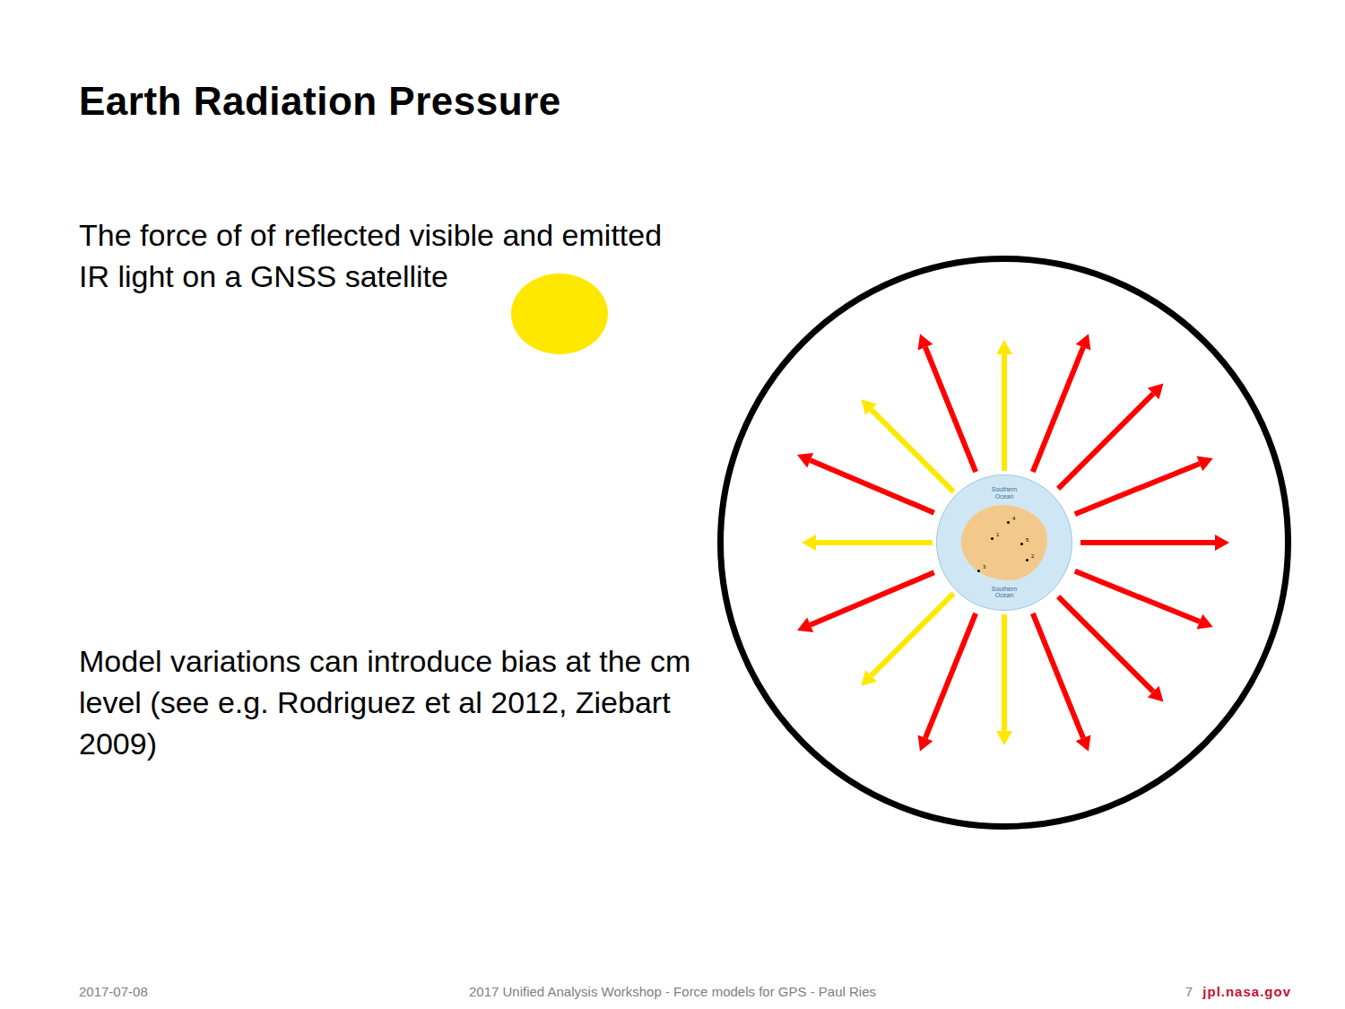Earth Radiation Pressure
The force of of reflected visible and emitted IR light on a GNSS satellite
Model variations can introduce bias at the cm level (see e.g. Rodriguez et al 2012, Ziebart 2009)
Southern
Ocean
Southern
Ocean
1
2
3
4
5
2017-07-08 2017 Unified Analysis Workshop - Force models for GPS - Paul Ries 7 jpl.nasa.gov